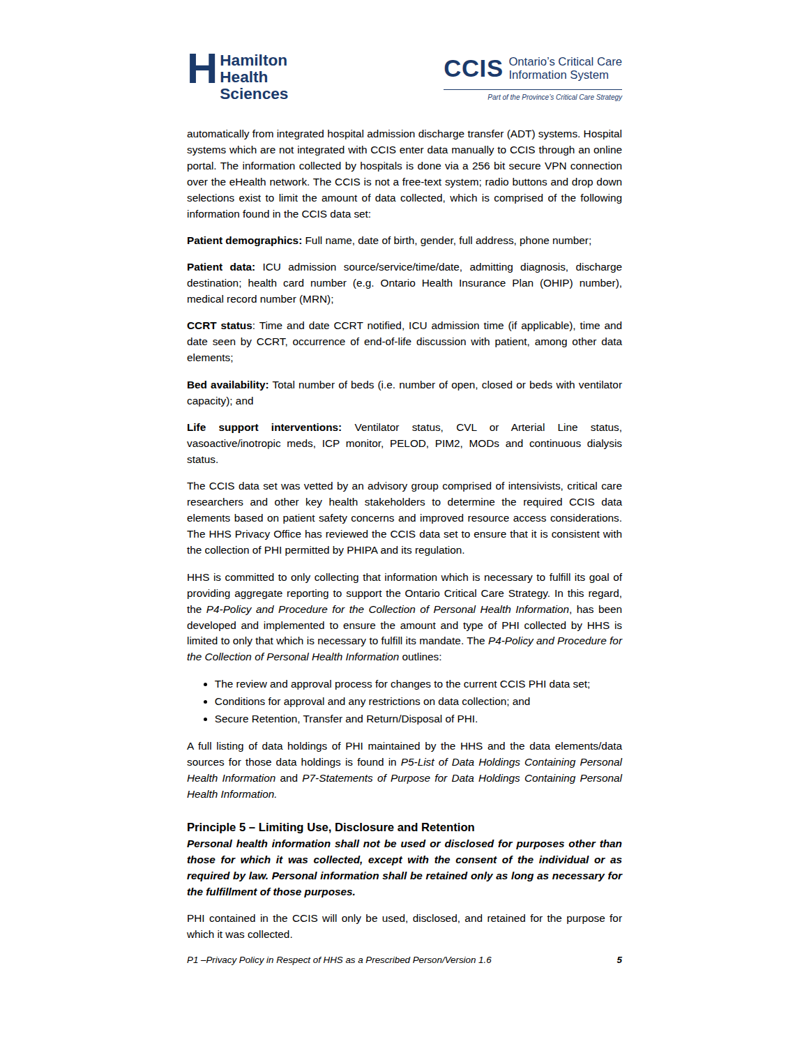H
Hamilton
Health
Sciences
CCIS
Ontario’s Critical Care
Information System
Part of the Province’s Critical Care Strategy
automatically from integrated hospital admission discharge transfer (ADT) systems. Hospital systems which are not integrated with CCIS enter data manually to CCIS through an online portal. The information collected by hospitals is done via a 256 bit secure VPN connection over the eHealth network. The CCIS is not a free-text system; radio buttons and drop down selections exist to limit the amount of data collected, which is comprised of the following information found in the CCIS data set:
Patient demographics: Full name, date of birth, gender, full address, phone number;
Patient data: ICU admission source/service/time/date, admitting diagnosis, discharge destination; health card number (e.g. Ontario Health Insurance Plan (OHIP) number), medical record number (MRN);
CCRT status: Time and date CCRT notified, ICU admission time (if applicable), time and date seen by CCRT, occurrence of end-of-life discussion with patient, among other data elements;
Bed availability: Total number of beds (i.e. number of open, closed or beds with ventilator capacity); and
Life support interventions: Ventilator status, CVL or Arterial Line status, vasoactive/inotropic meds, ICP monitor, PELOD, PIM2, MODs and continuous dialysis status.
The CCIS data set was vetted by an advisory group comprised of intensivists, critical care researchers and other key health stakeholders to determine the required CCIS data elements based on patient safety concerns and improved resource access considerations. The HHS Privacy Office has reviewed the CCIS data set to ensure that it is consistent with the collection of PHI permitted by PHIPA and its regulation.
HHS is committed to only collecting that information which is necessary to fulfill its goal of providing aggregate reporting to support the Ontario Critical Care Strategy. In this regard, the P4-Policy and Procedure for the Collection of Personal Health Information, has been developed and implemented to ensure the amount and type of PHI collected by HHS is limited to only that which is necessary to fulfill its mandate. The P4-Policy and Procedure for the Collection of Personal Health Information outlines:
The review and approval process for changes to the current CCIS PHI data set;
Conditions for approval and any restrictions on data collection; and
Secure Retention, Transfer and Return/Disposal of PHI.
A full listing of data holdings of PHI maintained by the HHS and the data elements/data sources for those data holdings is found in P5-List of Data Holdings Containing Personal Health Information and P7-Statements of Purpose for Data Holdings Containing Personal Health Information.
Principle 5 – Limiting Use, Disclosure and Retention
Personal health information shall not be used or disclosed for purposes other than those for which it was collected, except with the consent of the individual or as required by law. Personal information shall be retained only as long as necessary for the fulfillment of those purposes.
PHI contained in the CCIS will only be used, disclosed, and retained for the purpose for which it was collected.
P1 –Privacy Policy in Respect of HHS as a Prescribed Person/Version 1.6 5